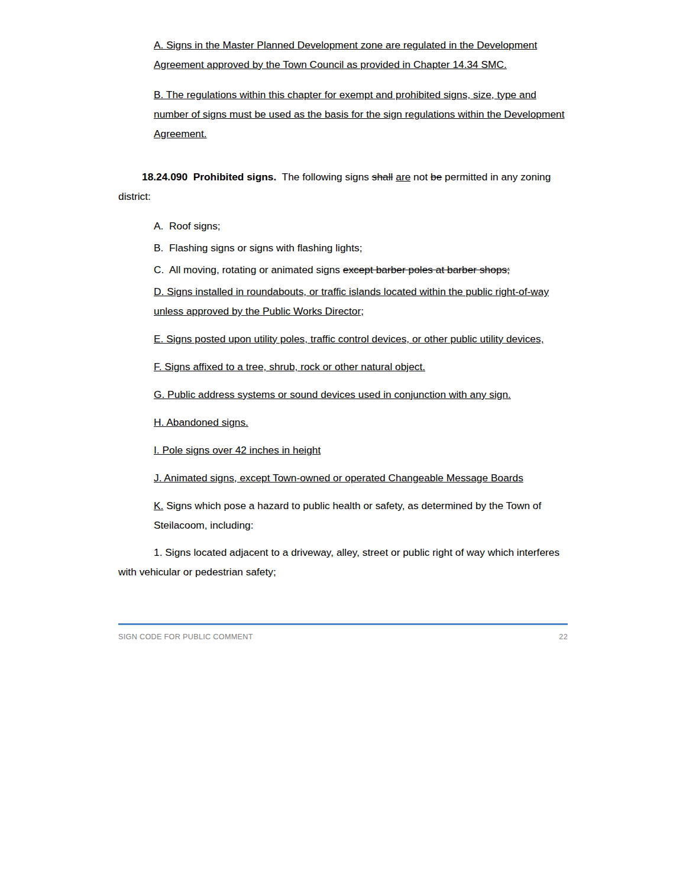A. Signs in the Master Planned Development zone are regulated in the Development Agreement approved by the Town Council as provided in Chapter 14.34 SMC.
B. The regulations within this chapter for exempt and prohibited signs, size, type and number of signs must be used as the basis for the sign regulations within the Development Agreement.
18.24.090 Prohibited signs. The following signs shall are not be permitted in any zoning district:
A. Roof signs;
B. Flashing signs or signs with flashing lights;
C. All moving, rotating or animated signs except barber poles at barber shops;
D. Signs installed in roundabouts, or traffic islands located within the public right-of-way unless approved by the Public Works Director;
E. Signs posted upon utility poles, traffic control devices, or other public utility devices,
F. Signs affixed to a tree, shrub, rock or other natural object.
G. Public address systems or sound devices used in conjunction with any sign.
H. Abandoned signs.
I. Pole signs over 42 inches in height
J. Animated signs, except Town-owned or operated Changeable Message Boards
K. Signs which pose a hazard to public health or safety, as determined by the Town of Steilacoom, including:
1. Signs located adjacent to a driveway, alley, street or public right of way which interferes with vehicular or pedestrian safety;
SIGN CODE FOR PUBLIC COMMENT 22